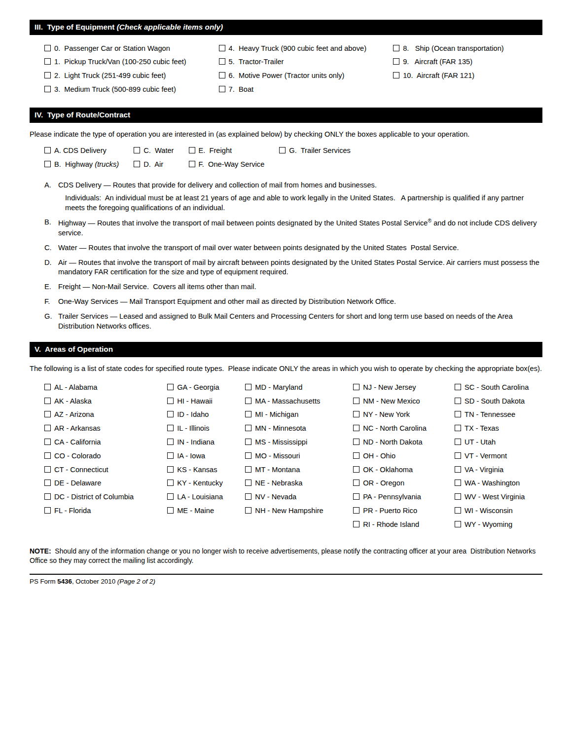III. Type of Equipment (Check applicable items only)
| 0. Passenger Car or Station Wagon | 4. Heavy Truck (900 cubic feet and above) | 8. Ship (Ocean transportation) |
| 1. Pickup Truck/Van (100-250 cubic feet) | 5. Tractor-Trailer | 9. Aircraft (FAR 135) |
| 2. Light Truck (251-499 cubic feet) | 6. Motive Power (Tractor units only) | 10. Aircraft (FAR 121) |
| 3. Medium Truck (500-899 cubic feet) | 7. Boat | |
IV. Type of Route/Contract
Please indicate the type of operation you are interested in (as explained below) by checking ONLY the boxes applicable to your operation.
| A. CDS Delivery | C. Water | E. Freight | G. Trailer Services |
| B. Highway (trucks) | D. Air | F. One-Way Service | |
A. CDS Delivery — Routes that provide for delivery and collection of mail from homes and businesses.
Individuals: An individual must be at least 21 years of age and able to work legally in the United States. A partnership is qualified if any partner meets the foregoing qualifications of an individual.
B. Highway — Routes that involve the transport of mail between points designated by the United States Postal Service® and do not include CDS delivery service.
C. Water — Routes that involve the transport of mail over water between points designated by the United States Postal Service.
D. Air — Routes that involve the transport of mail by aircraft between points designated by the United States Postal Service. Air carriers must possess the mandatory FAR certification for the size and type of equipment required.
E. Freight — Non-Mail Service. Covers all items other than mail.
F. One-Way Services — Mail Transport Equipment and other mail as directed by Distribution Network Office.
G. Trailer Services — Leased and assigned to Bulk Mail Centers and Processing Centers for short and long term use based on needs of the Area Distribution Networks offices.
V. Areas of Operation
The following is a list of state codes for specified route types. Please indicate ONLY the areas in which you wish to operate by checking the appropriate box(es).
| AL - Alabama | GA - Georgia | MD - Maryland | NJ - New Jersey | SC - South Carolina |
| AK - Alaska | HI - Hawaii | MA - Massachusetts | NM - New Mexico | SD - South Dakota |
| AZ - Arizona | ID - Idaho | MI - Michigan | NY - New York | TN - Tennessee |
| AR - Arkansas | IL - Illinois | MN - Minnesota | NC - North Carolina | TX - Texas |
| CA - California | IN - Indiana | MS - Mississippi | ND - North Dakota | UT - Utah |
| CO - Colorado | IA - Iowa | MO - Missouri | OH - Ohio | VT - Vermont |
| CT - Connecticut | KS - Kansas | MT - Montana | OK - Oklahoma | VA - Virginia |
| DE - Delaware | KY - Kentucky | NE - Nebraska | OR - Oregon | WA - Washington |
| DC - District of Columbia | LA - Louisiana | NV - Nevada | PA - Pennsylvania | WV - West Virginia |
| FL - Florida | ME - Maine | NH - New Hampshire | PR - Puerto Rico | WI - Wisconsin |
| | | | RI - Rhode Island | WY - Wyoming |
NOTE: Should any of the information change or you no longer wish to receive advertisements, please notify the contracting officer at your area Distribution Networks Office so they may correct the mailing list accordingly.
PS Form 5436, October 2010 (Page 2 of 2)